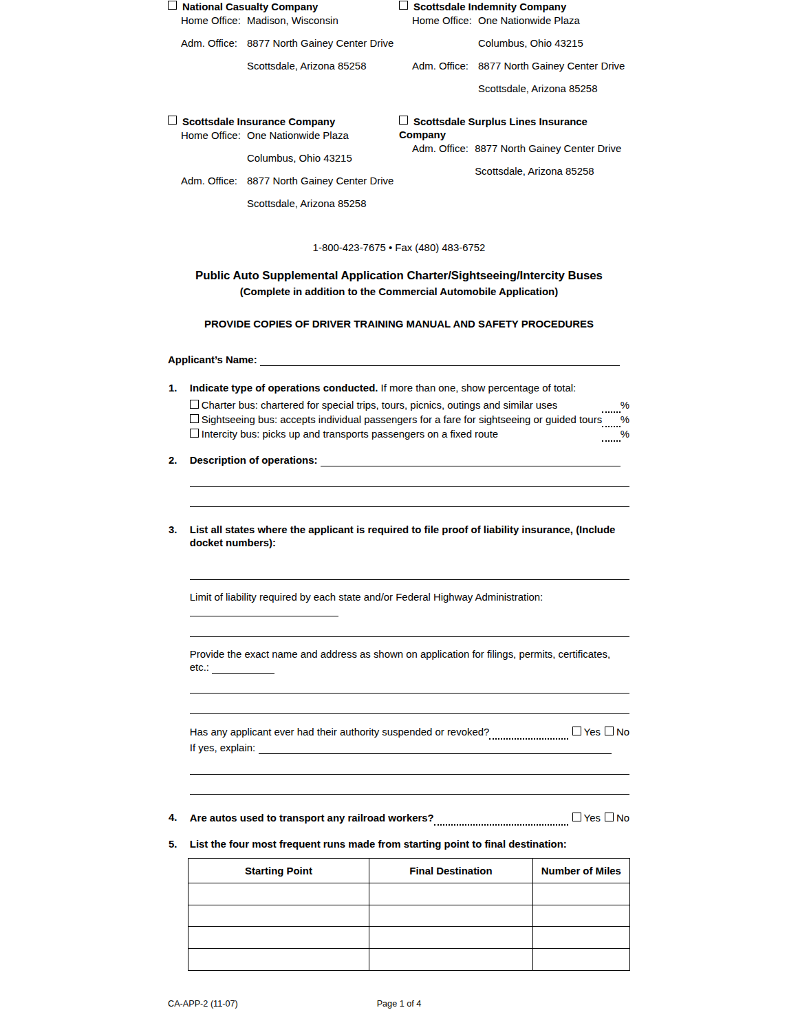| National Casualty Company / Home Office: / Madison, Wisconsin / / Adm. Office: / 8877 North Gainey Center Drive / / / Scottsdale, Arizona 85258 / | Scottsdale Indemnity Company / Home Office: / One Nationwide Plaza / / / Columbus, Ohio 43215 / / Adm. Office: / 8877 North Gainey Center Drive / / / Scottsdale, Arizona 85258 / |
| Scottsdale Insurance Company / Home Office: / One Nationwide Plaza / / / Columbus, Ohio 43215 / / Adm. Office: / 8877 North Gainey Center Drive / / / Scottsdale, Arizona 85258 / | Scottsdale Surplus Lines Insurance Company / Adm. Office: / 8877 North Gainey Center Drive / / / Scottsdale, Arizona 85258 / |
1-800-423-7675 • Fax (480) 483-6752
Public Auto Supplemental Application Charter/Sightseeing/Intercity Buses
(Complete in addition to the Commercial Automobile Application)
PROVIDE COPIES OF DRIVER TRAINING MANUAL AND SAFETY PROCEDURES
Applicant’s Name:
| 1. | Indicate type of operations conducted. If more than one, show percentage of total: / / Charter bus: chartered for special trips, tours, picnics, outings and similar uses / / / % / / / Sightseeing bus: accepts individual passengers for a fare for sightseeing or guided tours / / / % / / / Intercity bus: picks up and transports passengers on a fixed route / / / % / |
| 2. | Description of operations: |
| 3. | List all states where the applicant is required to file proof of liability insurance, (Include docket numbers): Limit of liability required by each state and/or Federal Highway Administration: Provide the exact name and address as shown on application for filings, permits, certificates, etc.: / Has any applicant ever had their authority suspended or revoked? / / Yes No / If yes, explain : |
| 4. | / Are autos used to transport any railroad workers? / / Yes No / |
| 5. | List the four most frequent runs made from starting point to final destination: |
| Starting Point | Final Destination | Number of Miles |
| --- | --- | --- |
CA-APP-2 (11-07)
Page 1 of 4